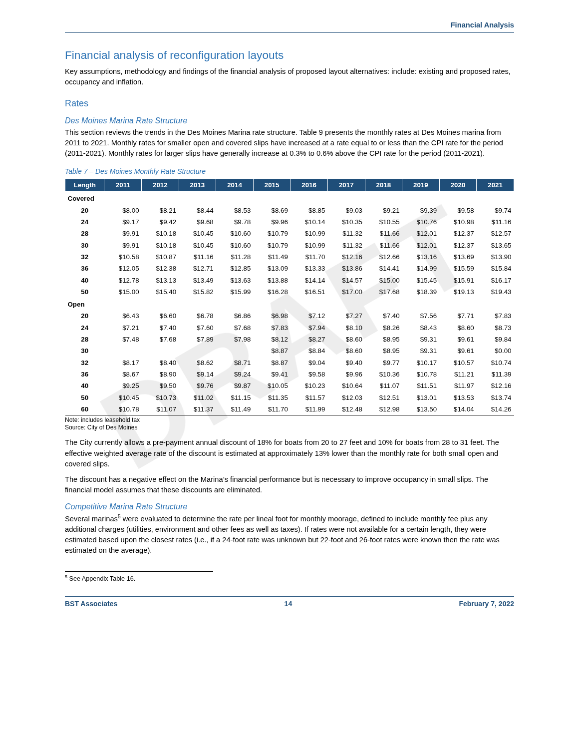DRAFT
Financial Analysis
Financial analysis of reconfiguration layouts
Key assumptions, methodology and findings of the financial analysis of proposed layout alternatives: include: existing and proposed rates, occupancy and inflation.
Rates
Des Moines Marina Rate Structure
This section reviews the trends in the Des Moines Marina rate structure. Table 9 presents the monthly rates at Des Moines marina from 2011 to 2021. Monthly rates for smaller open and covered slips have increased at a rate equal to or less than the CPI rate for the period (2011-2021). Monthly rates for larger slips have generally increase at 0.3% to 0.6% above the CPI rate for the period (2011-2021).
Table 7 – Des Moines Monthly Rate Structure
| Length | 2011 | 2012 | 2013 | 2014 | 2015 | 2016 | 2017 | 2018 | 2019 | 2020 | 2021 |
| --- | --- | --- | --- | --- | --- | --- | --- | --- | --- | --- | --- |
| Covered |
| 20 | $8.00 | $8.21 | $8.44 | $8.53 | $8.69 | $8.85 | $9.03 | $9.21 | $9.39 | $9.58 | $9.74 |
| 24 | $9.17 | $9.42 | $9.68 | $9.78 | $9.96 | $10.14 | $10.35 | $10.55 | $10.76 | $10.98 | $11.16 |
| 28 | $9.91 | $10.18 | $10.45 | $10.60 | $10.79 | $10.99 | $11.32 | $11.66 | $12.01 | $12.37 | $12.57 |
| 30 | $9.91 | $10.18 | $10.45 | $10.60 | $10.79 | $10.99 | $11.32 | $11.66 | $12.01 | $12.37 | $13.65 |
| 32 | $10.58 | $10.87 | $11.16 | $11.28 | $11.49 | $11.70 | $12.16 | $12.66 | $13.16 | $13.69 | $13.90 |
| 36 | $12.05 | $12.38 | $12.71 | $12.85 | $13.09 | $13.33 | $13.86 | $14.41 | $14.99 | $15.59 | $15.84 |
| 40 | $12.78 | $13.13 | $13.49 | $13.63 | $13.88 | $14.14 | $14.57 | $15.00 | $15.45 | $15.91 | $16.17 |
| 50 | $15.00 | $15.40 | $15.82 | $15.99 | $16.28 | $16.51 | $17.00 | $17.68 | $18.39 | $19.13 | $19.43 |
| Open |
| 20 | $6.43 | $6.60 | $6.78 | $6.86 | $6.98 | $7.12 | $7.27 | $7.40 | $7.56 | $7.71 | $7.83 |
| 24 | $7.21 | $7.40 | $7.60 | $7.68 | $7.83 | $7.94 | $8.10 | $8.26 | $8.43 | $8.60 | $8.73 |
| 28 | $7.48 | $7.68 | $7.89 | $7.98 | $8.12 | $8.27 | $8.60 | $8.95 | $9.31 | $9.61 | $9.84 |
| 30 | | | | | $8.87 | $8.84 | $8.60 | $8.95 | $9.31 | $9.61 | $0.00 |
| 32 | $8.17 | $8.40 | $8.62 | $8.71 | $8.87 | $9.04 | $9.40 | $9.77 | $10.17 | $10.57 | $10.74 |
| 36 | $8.67 | $8.90 | $9.14 | $9.24 | $9.41 | $9.58 | $9.96 | $10.36 | $10.78 | $11.21 | $11.39 |
| 40 | $9.25 | $9.50 | $9.76 | $9.87 | $10.05 | $10.23 | $10.64 | $11.07 | $11.51 | $11.97 | $12.16 |
| 50 | $10.45 | $10.73 | $11.02 | $11.15 | $11.35 | $11.57 | $12.03 | $12.51 | $13.01 | $13.53 | $13.74 |
| 60 | $10.78 | $11.07 | $11.37 | $11.49 | $11.70 | $11.99 | $12.48 | $12.98 | $13.50 | $14.04 | $14.26 |
Note: includes leasehold tax
Source: City of Des Moines
The City currently allows a pre-payment annual discount of 18% for boats from 20 to 27 feet and 10% for boats from 28 to 31 feet. The effective weighted average rate of the discount is estimated at approximately 13% lower than the monthly rate for both small open and covered slips.
The discount has a negative effect on the Marina’s financial performance but is necessary to improve occupancy in small slips. The financial model assumes that these discounts are eliminated.
Competitive Marina Rate Structure
Several marinas5 were evaluated to determine the rate per lineal foot for monthly moorage, defined to include monthly fee plus any additional charges (utilities, environment and other fees as well as taxes). If rates were not available for a certain length, they were estimated based upon the closest rates (i.e., if a 24-foot rate was unknown but 22-foot and 26-foot rates were known then the rate was estimated on the average).
5 See Appendix Table 16.
BST Associates 14 February 7, 2022